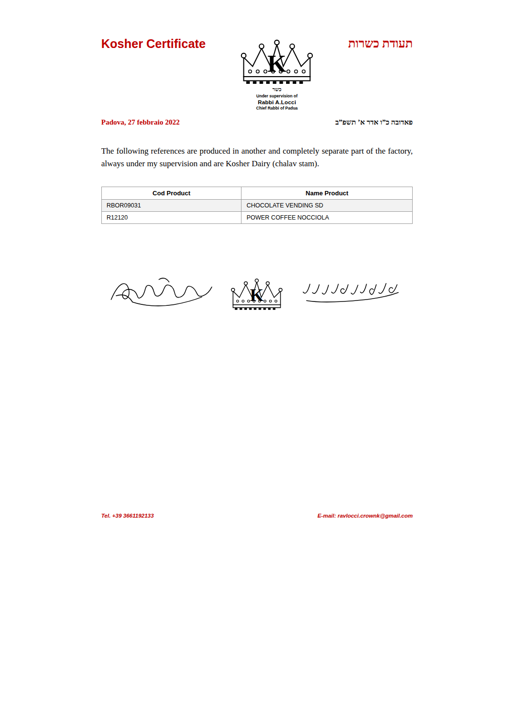Kosher Certificate
כשר Under supervision of
Rabbi A.Locci
Chief Rabbi of Padua
תעודת כשרות
Padova, 27 febbraio 2022
פאדובה כ”ו אדר א’ תשפ”ב
The following references are produced in another and completely separate part of the factory, always under my supervision and are Kosher Dairy (chalav stam).
| Cod Product | Name Product |
| --- | --- |
| RBOR09031 | CHOCOLATE VENDING SD |
| R12120 | POWER COFFEE NOCCIOLA |
Tel. +39 3661192133
E-mail: ravlocci.crownk@gmail.com